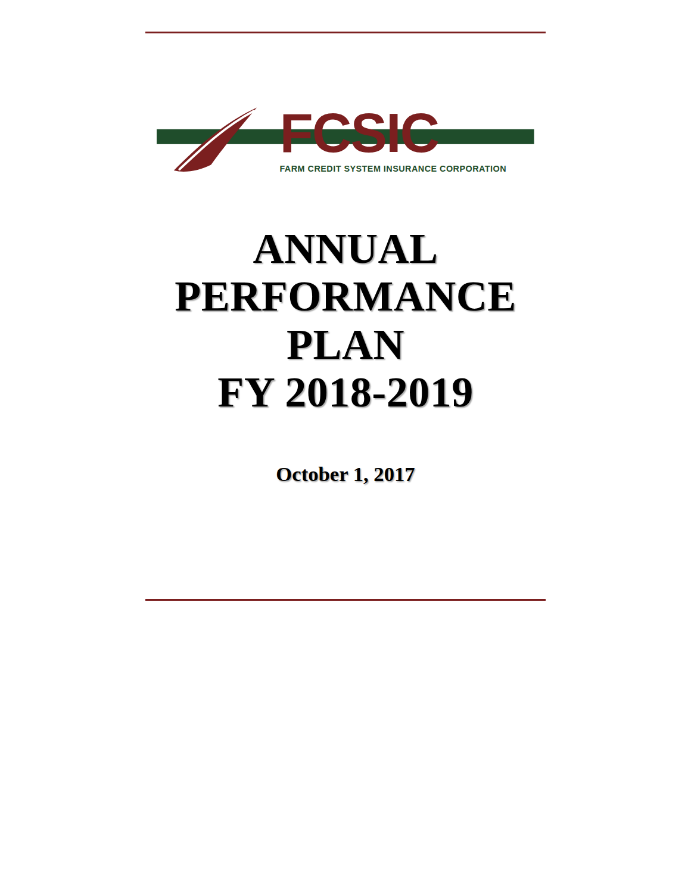FCSIC FARM CREDIT SYSTEM INSURANCE CORPORATION
ANNUAL
PERFORMANCE
PLAN
FY 2018-2019
October 1, 2017